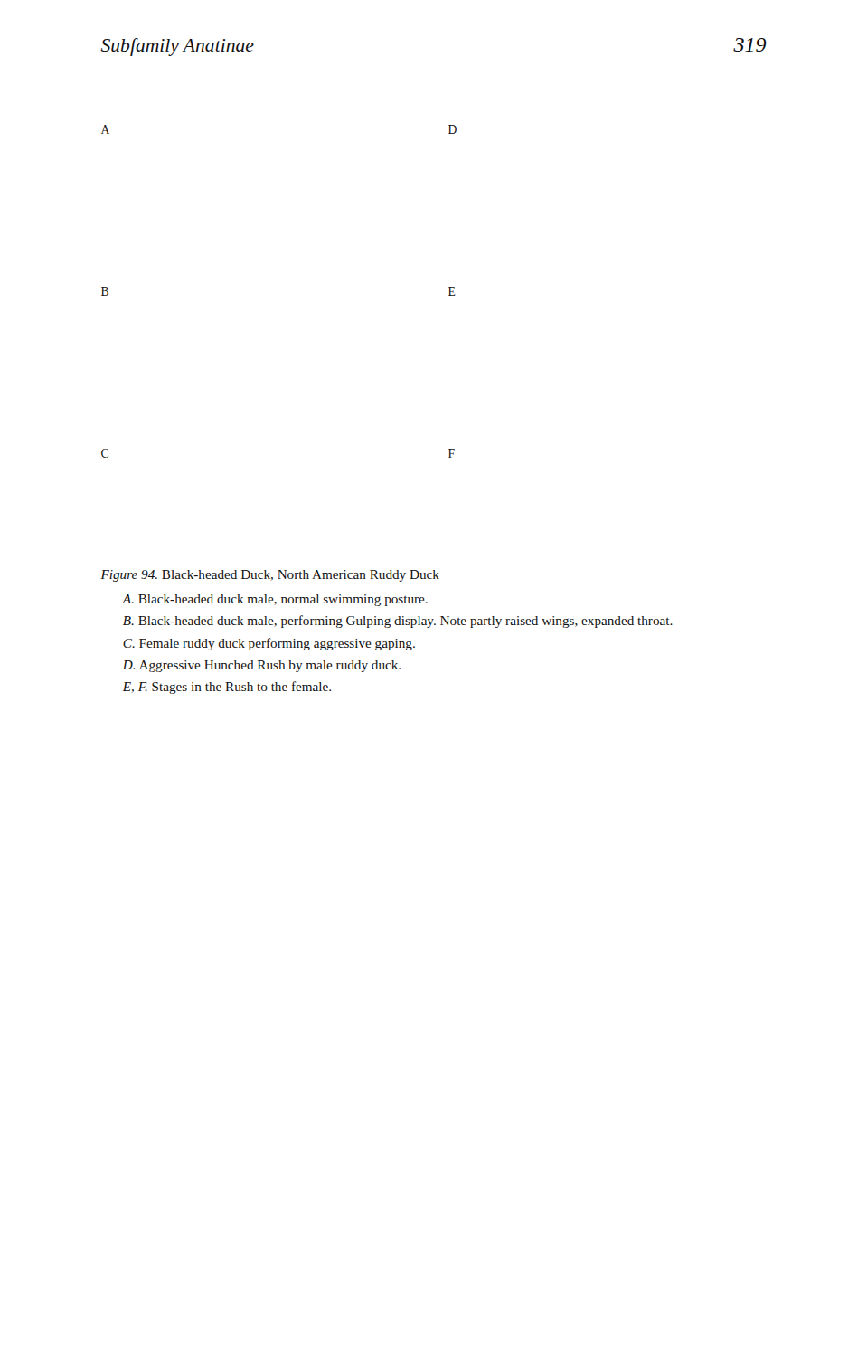Subfamily Anatinae 319
Line drawing: black-headed duck male swimming in normal posture. A
Line drawing: male ruddy duck performing aggressive Hunched Rush across the water. D
Line drawing: black-headed duck male performing Gulping display with partly raised wings and expanded throat. B
Line drawing: male ruddy duck in an early stage of the Rush to the female. E
Line drawing: female ruddy duck performing aggressive gaping with open bill. C
Line drawing: male ruddy duck rushing toward a female, a later stage of the Rush. F
Figure 94. Black-headed Duck, North American Ruddy Duck
A. Black-headed duck male, normal swimming posture.
B. Black-headed duck male, performing Gulping display. Note partly raised wings, expanded throat.
C. Female ruddy duck performing aggressive gaping.
D. Aggressive Hunched Rush by male ruddy duck.
E, F. Stages in the Rush to the female.